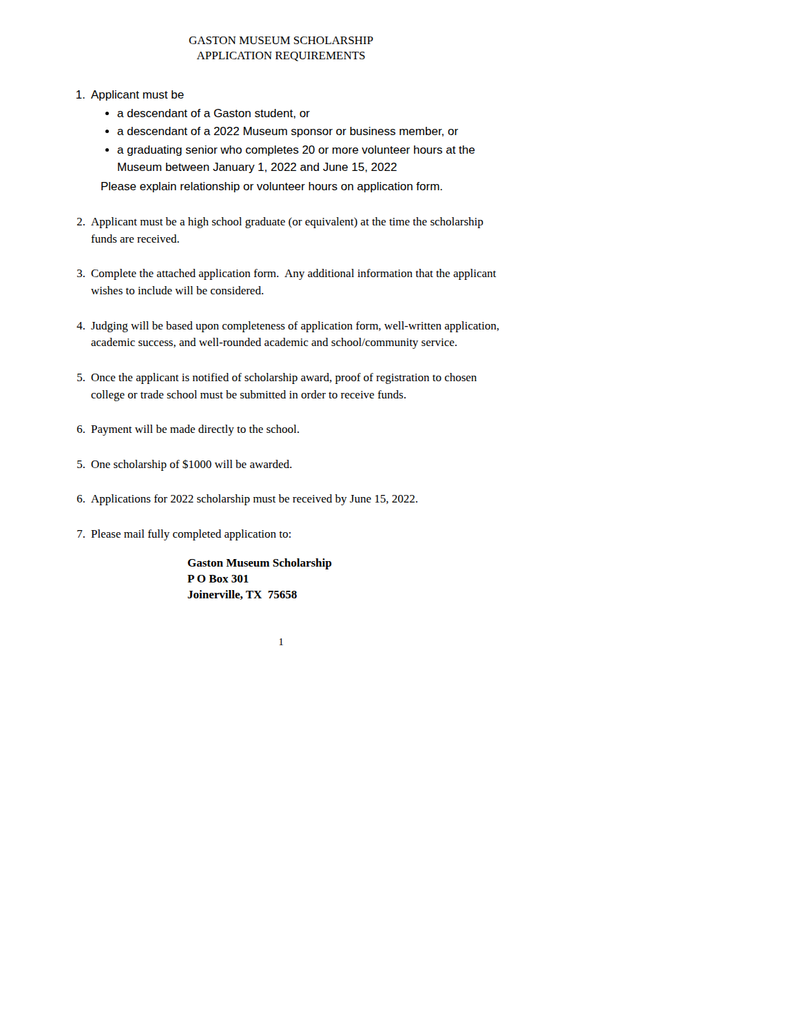GASTON MUSEUM SCHOLARSHIP
APPLICATION REQUIREMENTS
1. Applicant must be
a descendant of a Gaston student, or
a descendant of a 2022 Museum sponsor or business member, or
a graduating senior who completes 20 or more volunteer hours at the Museum between January 1, 2022 and June 15, 2022
Please explain relationship or volunteer hours on application form.
2. Applicant must be a high school graduate (or equivalent) at the time the scholarship funds are received.
3. Complete the attached application form. Any additional information that the applicant wishes to include will be considered.
4. Judging will be based upon completeness of application form, well-written application, academic success, and well-rounded academic and school/community service.
5. Once the applicant is notified of scholarship award, proof of registration to chosen college or trade school must be submitted in order to receive funds.
6. Payment will be made directly to the school.
5. One scholarship of $1000 will be awarded.
6. Applications for 2022 scholarship must be received by June 15, 2022.
7. Please mail fully completed application to:
Gaston Museum Scholarship
P O Box 301
Joinerville, TX 75658
1